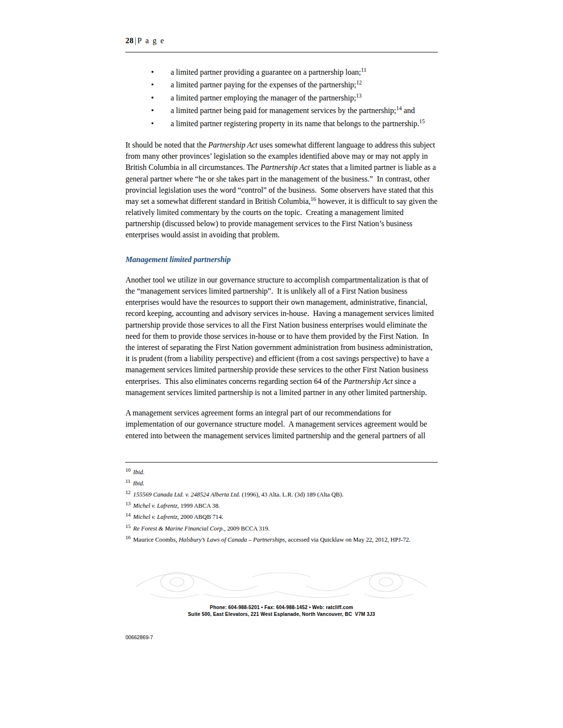28|P a g e
a limited partner providing a guarantee on a partnership loan;11
a limited partner paying for the expenses of the partnership;12
a limited partner employing the manager of the partnership;13
a limited partner being paid for management services by the partnership;14 and
a limited partner registering property in its name that belongs to the partnership.15
It should be noted that the Partnership Act uses somewhat different language to address this subject from many other provinces’ legislation so the examples identified above may or may not apply in British Columbia in all circumstances. The Partnership Act states that a limited partner is liable as a general partner where “he or she takes part in the management of the business.” In contrast, other provincial legislation uses the word “control” of the business. Some observers have stated that this may set a somewhat different standard in British Columbia,16 however, it is difficult to say given the relatively limited commentary by the courts on the topic. Creating a management limited partnership (discussed below) to provide management services to the First Nation’s business enterprises would assist in avoiding that problem.
Management limited partnership
Another tool we utilize in our governance structure to accomplish compartmentalization is that of the “management services limited partnership”. It is unlikely all of a First Nation business enterprises would have the resources to support their own management, administrative, financial, record keeping, accounting and advisory services in-house. Having a management services limited partnership provide those services to all the First Nation business enterprises would eliminate the need for them to provide those services in-house or to have them provided by the First Nation. In the interest of separating the First Nation government administration from business administration, it is prudent (from a liability perspective) and efficient (from a cost savings perspective) to have a management services limited partnership provide these services to the other First Nation business enterprises. This also eliminates concerns regarding section 64 of the Partnership Act since a management services limited partnership is not a limited partner in any other limited partnership.
A management services agreement forms an integral part of our recommendations for implementation of our governance structure model. A management services agreement would be entered into between the management services limited partnership and the general partners of all
10 Ibid.
11 Ibid.
12 155569 Canada Ltd. v. 248524 Alberta Ltd. (1996), 43 Alta. L.R. (3d) 189 (Alta QB).
13 Michel v. Lafrentz, 1999 ABCA 38.
14 Michel v. Lafrentz, 2000 ABQB 714.
15 Re Forest & Marine Financial Corp., 2009 BCCA 319.
16 Maurice Coombs, Halsbury’s Laws of Canada – Partnerships, accessed via Quicklaw on May 22, 2012, HPJ-72.
Phone: 604-988-5201 • Fax: 604-988-1452 • Web: ratcliff.com
Suite 500, East Elevators, 221 West Esplanade, North Vancouver, BC V7M 3J3
00662869-7